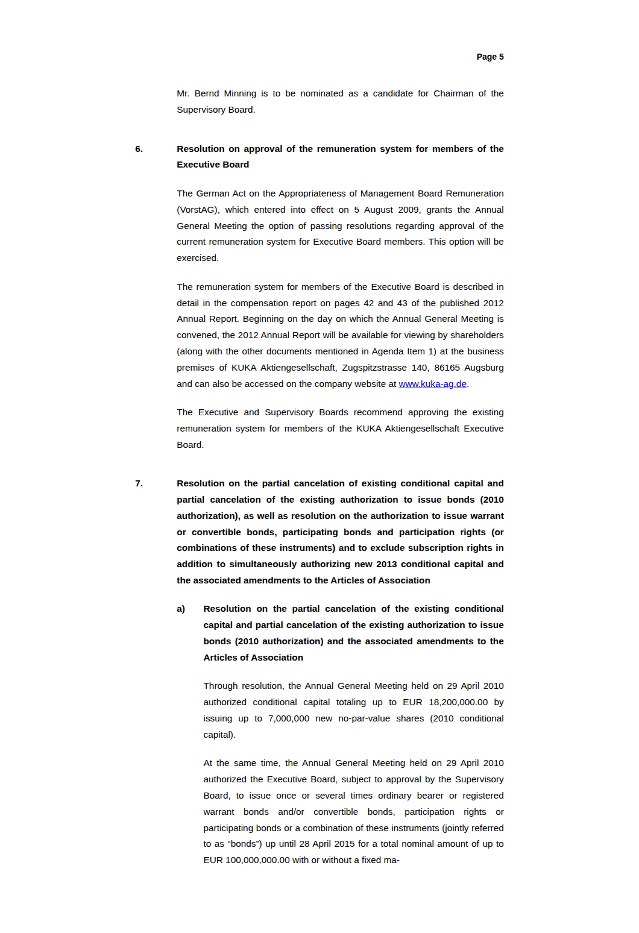Page 5
Mr. Bernd Minning is to be nominated as a candidate for Chairman of the Supervisory Board.
6.
Resolution on approval of the remuneration system for members of the Executive Board
The German Act on the Appropriateness of Management Board Remuneration (VorstAG), which entered into effect on 5 August 2009, grants the Annual General Meeting the option of passing resolutions regarding approval of the current remuneration system for Executive Board members. This option will be exercised.
The remuneration system for members of the Executive Board is described in detail in the compensation report on pages 42 and 43 of the published 2012 Annual Report. Beginning on the day on which the Annual General Meeting is convened, the 2012 Annual Report will be available for viewing by shareholders (along with the other documents mentioned in Agenda Item 1) at the business premises of KUKA Aktiengesellschaft, Zugspitzstrasse 140, 86165 Augsburg and can also be accessed on the company website at www.kuka-ag.de.
The Executive and Supervisory Boards recommend approving the existing remuneration system for members of the KUKA Aktiengesellschaft Executive Board.
7.
Resolution on the partial cancelation of existing conditional capital and partial cancelation of the existing authorization to issue bonds (2010 authorization), as well as resolution on the authorization to issue warrant or convertible bonds, participating bonds and participation rights (or combinations of these instruments) and to exclude subscription rights in addition to simultaneously authorizing new 2013 conditional capital and the associated amendments to the Articles of Association
a)
Resolution on the partial cancelation of the existing conditional capital and partial cancelation of the existing authorization to issue bonds (2010 authorization) and the associated amendments to the Articles of Association
Through resolution, the Annual General Meeting held on 29 April 2010 authorized conditional capital totaling up to EUR 18,200,000.00 by issuing up to 7,000,000 new no-par-value shares (2010 conditional capital).
At the same time, the Annual General Meeting held on 29 April 2010 authorized the Executive Board, subject to approval by the Supervisory Board, to issue once or several times ordinary bearer or registered warrant bonds and/or convertible bonds, participation rights or participating bonds or a combination of these instruments (jointly referred to as “bonds”) up until 28 April 2015 for a total nominal amount of up to EUR 100,000,000.00 with or without a fixed ma-